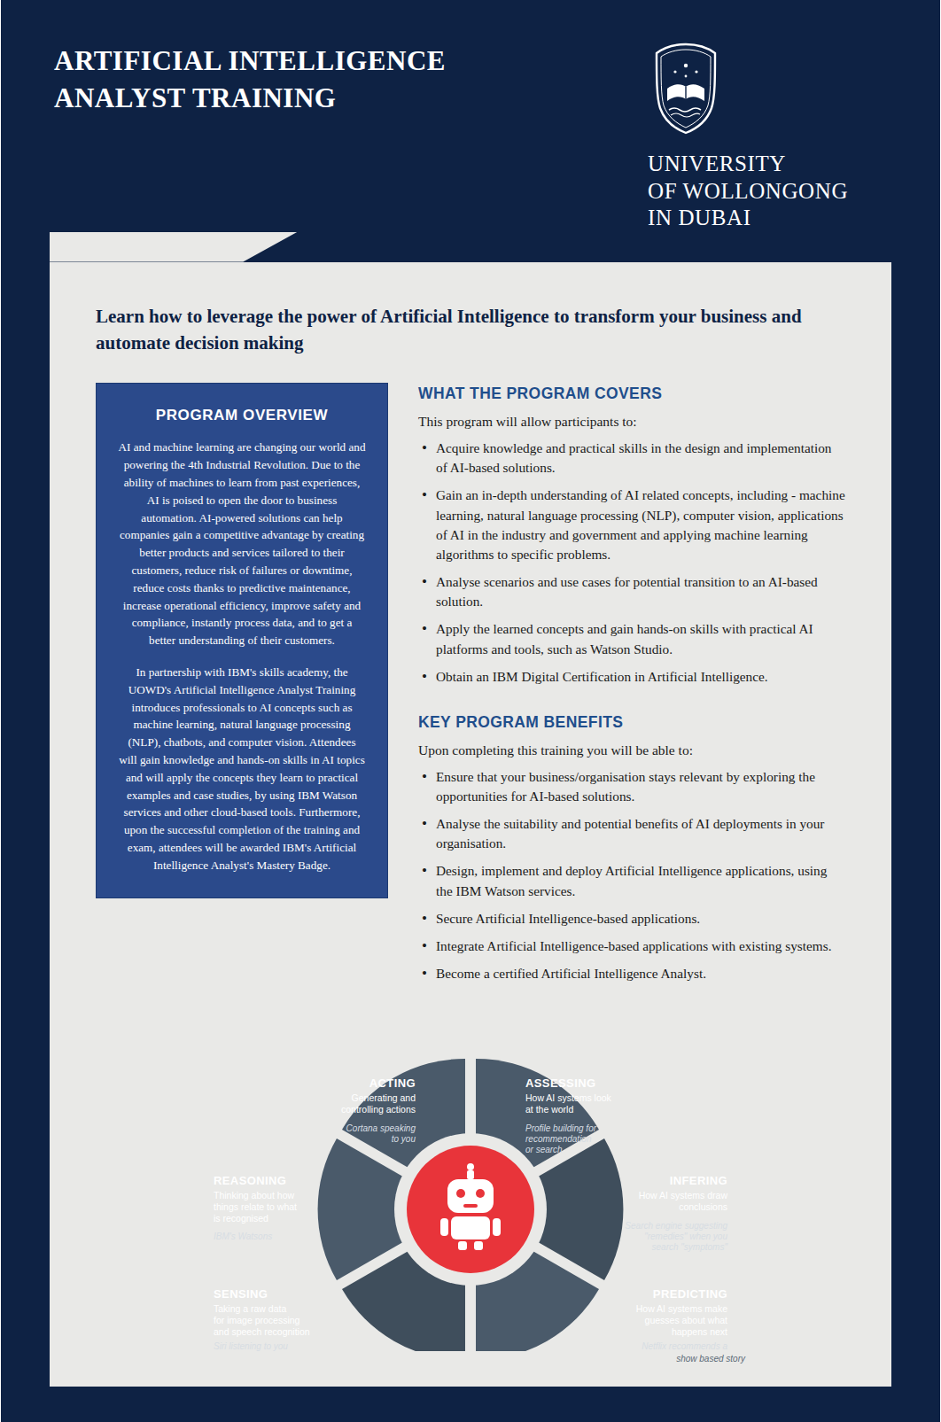Artificial Intelligence
Analyst Training
University
of Wollongong
in Dubai
Learn how to leverage the power of Artificial Intelligence to transform your business and automate decision making
PROGRAM OVERVIEW
AI and machine learning are changing our world and powering the 4th Industrial Revolution. Due to the ability of machines to learn from past experiences, AI is poised to open the door to business automation. AI-powered solutions can help companies gain a competitive advantage by creating better products and services tailored to their customers, reduce risk of failures or downtime, reduce costs thanks to predictive maintenance, increase operational efficiency, improve safety and compliance, instantly process data, and to get a better understanding of their customers.
In partnership with IBM's skills academy, the UOWD's Artificial Intelligence Analyst Training introduces professionals to AI concepts such as machine learning, natural language processing (NLP), chatbots, and computer vision. Attendees will gain knowledge and hands-on skills in AI topics and will apply the concepts they learn to practical examples and case studies, by using IBM Watson services and other cloud-based tools. Furthermore, upon the successful completion of the training and exam, attendees will be awarded IBM's Artificial Intelligence Analyst's Mastery Badge.
What the program covers
This program will allow participants to:
Acquire knowledge and practical skills in the design and implementation of AI-based solutions.
Gain an in-depth understanding of AI related concepts, including - machine learning, natural language processing (NLP), computer vision, applications of AI in the industry and government and applying machine learning algorithms to specific problems.
Analyse scenarios and use cases for potential transition to an AI-based solution.
Apply the learned concepts and gain hands-on skills with practical AI platforms and tools, such as Watson Studio.
Obtain an IBM Digital Certification in Artificial Intelligence.
Key program benefits
Upon completing this training you will be able to:
Ensure that your business/organisation stays relevant by exploring the opportunities for AI-based solutions.
Analyse the suitability and potential benefits of AI deployments in your organisation.
Design, implement and deploy Artificial Intelligence applications, using the IBM Watson services.
Secure Artificial Intelligence-based applications.
Integrate Artificial Intelligence-based applications with existing systems.
Become a certified Artificial Intelligence Analyst.
ACTING Generating and controlling actions Cortana speaking to you ASSESSING How AI systems look at the world Profile building for recommendation or search INFERING How AI systems draw conclusions Search engine suggesting "remedies" when you search "symptoms" PREDICTING How AI systems make guesses about what happens next Netflix recommends a SENSING Taking a raw data for image processing and speech recognition Siri listening to you REASONING Thinking about how things relate to what is recognised IBM's Watsons
show based story